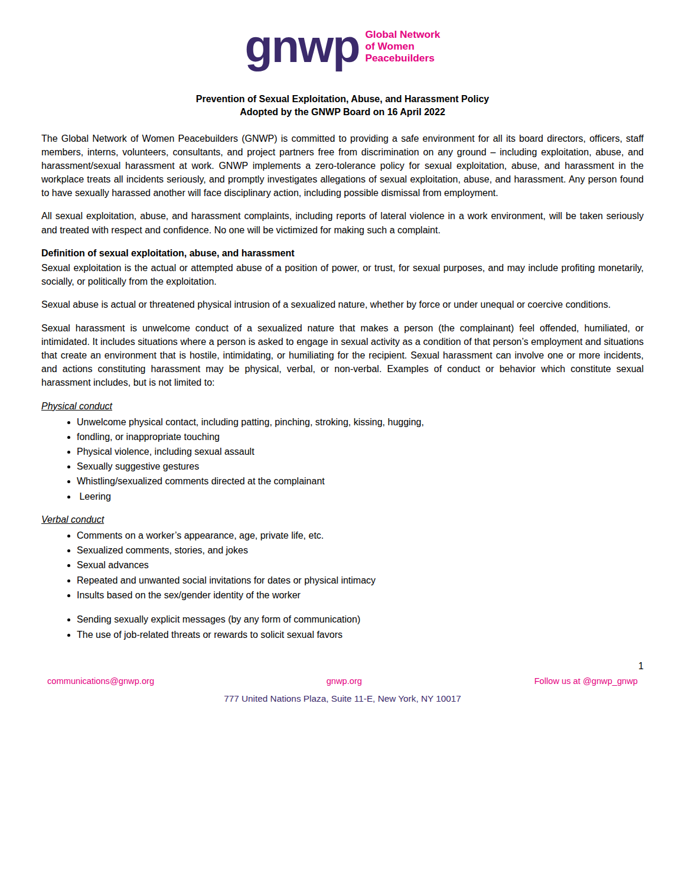gnwp Global Network
of Women
Peacebuilders
Prevention of Sexual Exploitation, Abuse, and Harassment Policy
Adopted by the GNWP Board on 16 April 2022
The Global Network of Women Peacebuilders (GNWP) is committed to providing a safe environment for all its board directors, officers, staff members, interns, volunteers, consultants, and project partners free from discrimination on any ground – including exploitation, abuse, and harassment/sexual harassment at work. GNWP implements a zero-tolerance policy for sexual exploitation, abuse, and harassment in the workplace treats all incidents seriously, and promptly investigates allegations of sexual exploitation, abuse, and harassment. Any person found to have sexually harassed another will face disciplinary action, including possible dismissal from employment.
All sexual exploitation, abuse, and harassment complaints, including reports of lateral violence in a work environment, will be taken seriously and treated with respect and confidence. No one will be victimized for making such a complaint.
Definition of sexual exploitation, abuse, and harassment
Sexual exploitation is the actual or attempted abuse of a position of power, or trust, for sexual purposes, and may include profiting monetarily, socially, or politically from the exploitation.
Sexual abuse is actual or threatened physical intrusion of a sexualized nature, whether by force or under unequal or coercive conditions.
Sexual harassment is unwelcome conduct of a sexualized nature that makes a person (the complainant) feel offended, humiliated, or intimidated. It includes situations where a person is asked to engage in sexual activity as a condition of that person’s employment and situations that create an environment that is hostile, intimidating, or humiliating for the recipient. Sexual harassment can involve one or more incidents, and actions constituting harassment may be physical, verbal, or non-verbal. Examples of conduct or behavior which constitute sexual harassment includes, but is not limited to:
Physical conduct
Unwelcome physical contact, including patting, pinching, stroking, kissing, hugging,
fondling, or inappropriate touching
Physical violence, including sexual assault
Sexually suggestive gestures
Whistling/sexualized comments directed at the complainant
Leering
Verbal conduct
Comments on a worker’s appearance, age, private life, etc.
Sexualized comments, stories, and jokes
Sexual advances
Repeated and unwanted social invitations for dates or physical intimacy
Insults based on the sex/gender identity of the worker
Sending sexually explicit messages (by any form of communication)
The use of job-related threats or rewards to solicit sexual favors
1
communications@gnwp.org gnwp.org Follow us at @gnwp_gnwp
777 United Nations Plaza, Suite 11-E, New York, NY 10017